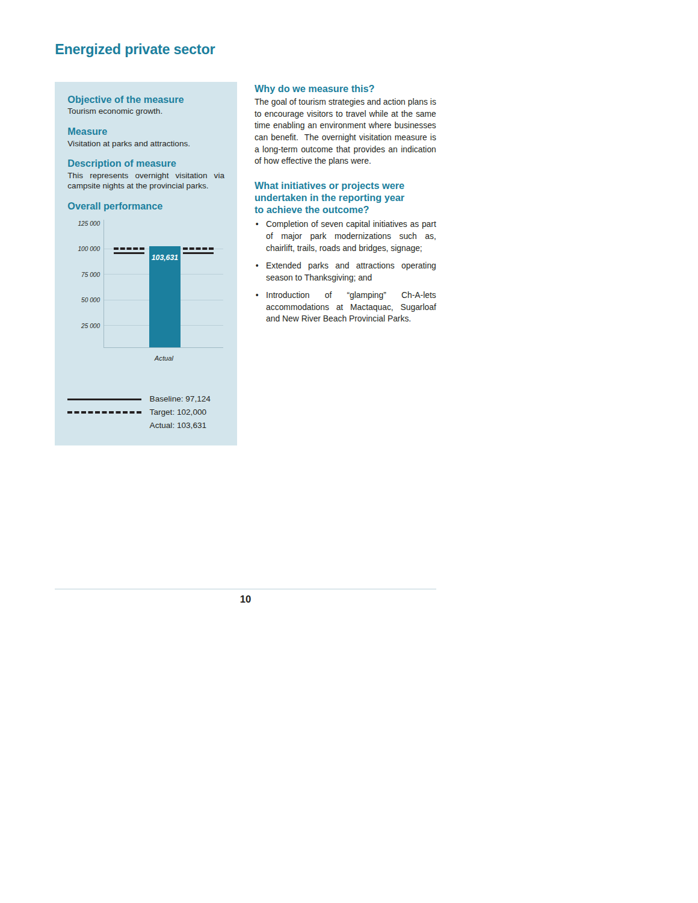Energized private sector
Objective of the measure
Tourism economic growth.
Measure
Visitation at parks and attractions.
Description of measure
This represents overnight visitation via campsite nights at the provincial parks.
Overall performance
125 000
100 000
75 000
50 000
25 000
103,631
Actual
Baseline: 97,124
Target: 102,000
Actual: 103,631
Why do we measure this?
The goal of tourism strategies and action plans is to encourage visitors to travel while at the same time enabling an environment where businesses can benefit. The overnight visitation measure is a long-term outcome that provides an indication of how effective the plans were.
What initiatives or projects were
undertaken in the reporting year
to achieve the outcome?
Completion of seven capital initiatives as part of major park modernizations such as, chairlift, trails, roads and bridges, signage;
Extended parks and attractions operating season to Thanksgiving; and
Introduction of “glamping” Ch-A-lets accommodations at Mactaquac, Sugarloaf and New River Beach Provincial Parks.
10